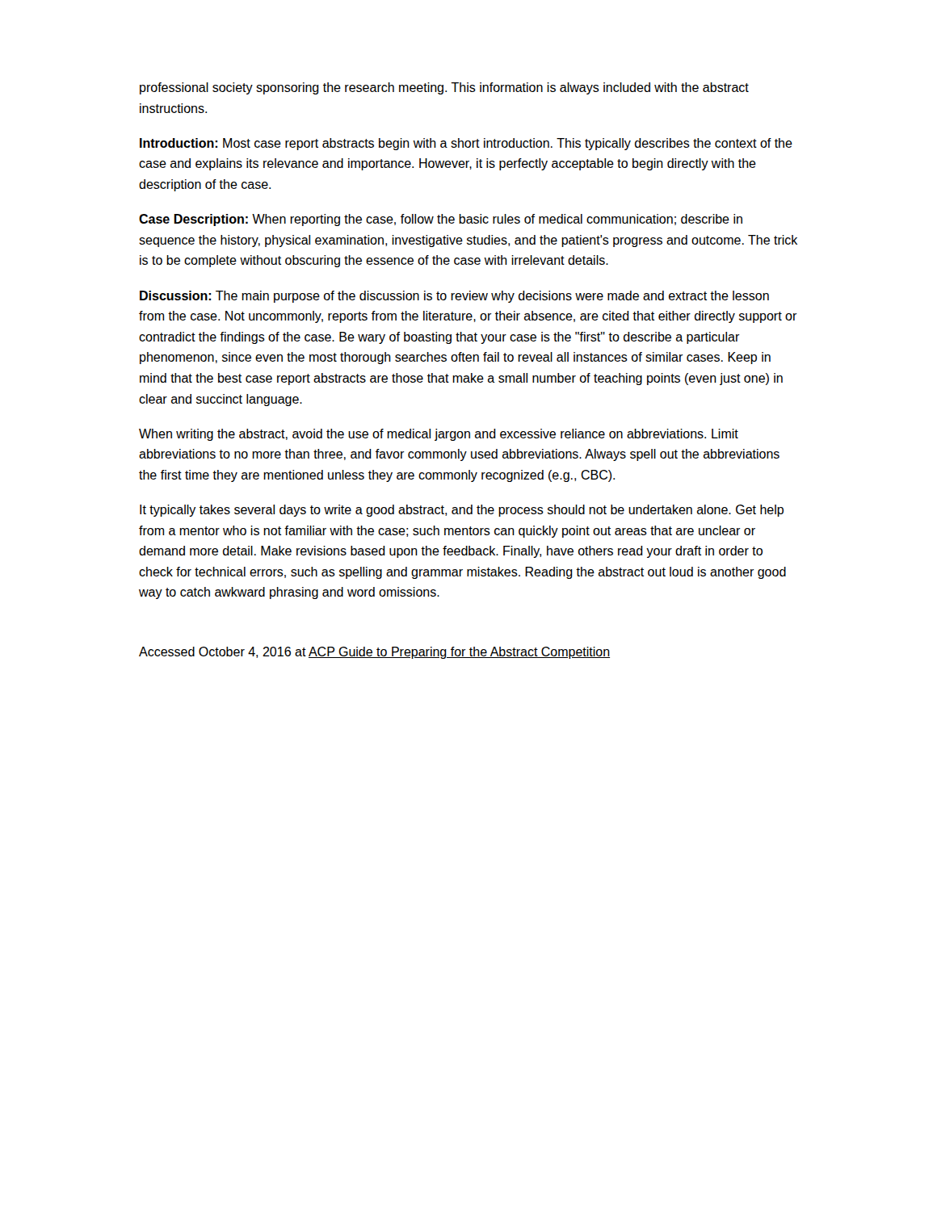professional society sponsoring the research meeting. This information is always included with the abstract instructions.
Introduction: Most case report abstracts begin with a short introduction. This typically describes the context of the case and explains its relevance and importance. However, it is perfectly acceptable to begin directly with the description of the case.
Case Description: When reporting the case, follow the basic rules of medical communication; describe in sequence the history, physical examination, investigative studies, and the patient's progress and outcome. The trick is to be complete without obscuring the essence of the case with irrelevant details.
Discussion: The main purpose of the discussion is to review why decisions were made and extract the lesson from the case. Not uncommonly, reports from the literature, or their absence, are cited that either directly support or contradict the findings of the case. Be wary of boasting that your case is the "first" to describe a particular phenomenon, since even the most thorough searches often fail to reveal all instances of similar cases. Keep in mind that the best case report abstracts are those that make a small number of teaching points (even just one) in clear and succinct language.
When writing the abstract, avoid the use of medical jargon and excessive reliance on abbreviations. Limit abbreviations to no more than three, and favor commonly used abbreviations. Always spell out the abbreviations the first time they are mentioned unless they are commonly recognized (e.g., CBC).
It typically takes several days to write a good abstract, and the process should not be undertaken alone. Get help from a mentor who is not familiar with the case; such mentors can quickly point out areas that are unclear or demand more detail. Make revisions based upon the feedback. Finally, have others read your draft in order to check for technical errors, such as spelling and grammar mistakes. Reading the abstract out loud is another good way to catch awkward phrasing and word omissions.
Accessed October 4, 2016 at ACP Guide to Preparing for the Abstract Competition